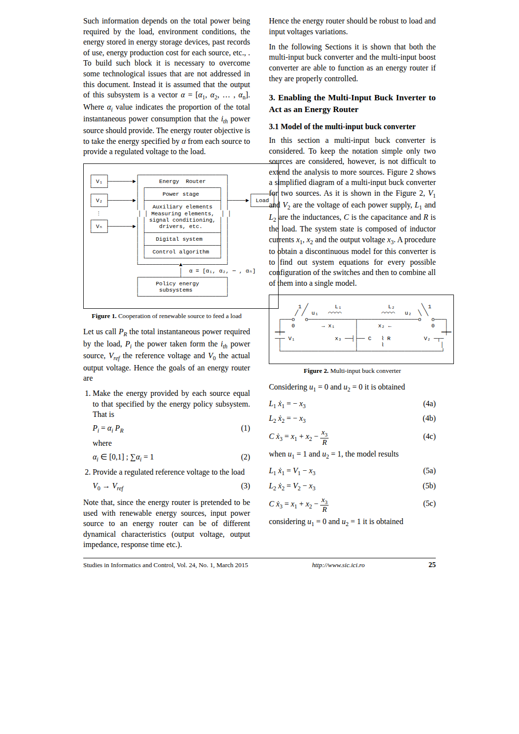Such information depends on the total power being required by the load, environment conditions, the energy stored in energy storage devices, past records of use, energy production cost for each source, etc., . To build such block it is necessary to overcome some technological issues that are not addressed in this document. Instead it is assumed that the output of this subsystem is a vector α = [α1, α2, … , αn]. Where αi value indicates the proportion of the total instantaneous power consumption that the ith power source should provide. The energy router objective is to take the energy specified by α from each source to provide a regulated voltage to the load.
┌────┐ ┌──────────────────────────┐ │ V₁ ├───────►│ Energy Router │ └────┘ │ ┌──────────────────────┐ │ ┌────┐ │ │ Power stage │ │ ┌──────┐ │ V₂ ├───────►│ ├──────────────────────┤ ├─────►│ Load │ └────┘ │ │ Auxiliary elements │ │ └──────┘ ⋮ │ │ Measuring elements, │ │ ┌────┐ │ │ signal conditioning, │ │ │ Vₙ ├───────►│ │ drivers, etc. │ │ └────┘ │ ├──────────────────────┤ │ │ │ Digital system │ │ │ ├──────────────────────┤ │ │ │ Control algorithm │ │ │ └──────────────────────┘ │ └────────────▲─────────────┘ │ α = [α₁, α₂, ⋯ , αₙ] ┌────────────┴─────────────┐ │ Policy energy │ │ subsystems │ └──────────────────────────┘
Figure 1. Cooperation of renewable source to feed a load
Let us call PR the total instantaneous power required by the load, Pi the power taken form the ith power source, Vref the reference voltage and V0 the actual output voltage. Hence the goals of an energy router are
Make the energy provided by each source equal to that specified by the energy policy subsystem. That is
Pi = αi PR (1)
where
αi ∈ [0,1] ; ∑αi = 1 (2)
Provide a regulated reference voltage to the load
V0 → Vref (3)
Note that, since the energy router is pretended to be used with renewable energy sources, input power source to an energy router can be of different dynamical characteristics (output voltage, output impedance, response time etc.).
Hence the energy router should be robust to load and input voltages variations.
In the following Sections it is shown that both the multi-input buck converter and the multi-input boost converter are able to function as an energy router if they are properly controlled.
3. Enabling the Multi-Input Buck Inverter to Act as an Energy Router
3.1 Model of the multi-input buck converter
In this section a multi-input buck converter is considered. To keep the notation simple only two sources are considered, however, is not difficult to extend the analysis to more sources. Figure 2 shows a simplified diagram of a multi-input buck converter for two sources. As it is shown in the Figure 2, V1 and V2 are the voltage of each power supply, L1 and L2 are the inductances, C is the capacitance and R is the load. The system state is composed of inductor currents x1, x2 and the output voltage x3. A procedure to obtain a discontinuous model for this converter is to find out system equations for every possible configuration of the switches and then to combine all of them into a single model.
1 ╱ L₁ L₂ ╲ 1 ╱ ╱ u₁ ⌒⌒⌒⌒ ⌒⌒⌒⌒ u₂ ╲ ╲ ┌───o o──────────────┬──────────────────o o───┐ │ 0 → x₁ │ x₂ ← 0 │ ═╪═ │ ═╪═ ─┬─ V₁ x₃ ──┤├── C ⌇ R V₂ ─┬─ │ │ ⌇ │ └──────────────────────┴─────────────────────────┘
Figure 2. Multi-input buck converter
Considering u1 = 0 and u2 = 0 it is obtained
L1 ẋ1 = − x3 (4a)
L2 ẋ2 = − x3 (4b)
C ẋ3 = x1 + x2 − x3 R (4c)
when u1 = 1 and u2 = 1, the model results
L1 ẋ1 = V1 − x3 (5a)
L2 ẋ2 = V2 − x3 (5b)
C ẋ3 = x1 + x2 − x3 R (5c)
considering u1 = 0 and u2 = 1 it is obtained
Studies in Informatics and Control, Vol. 24, No. 1, March 2015 http://www.sic.ici.ro 25